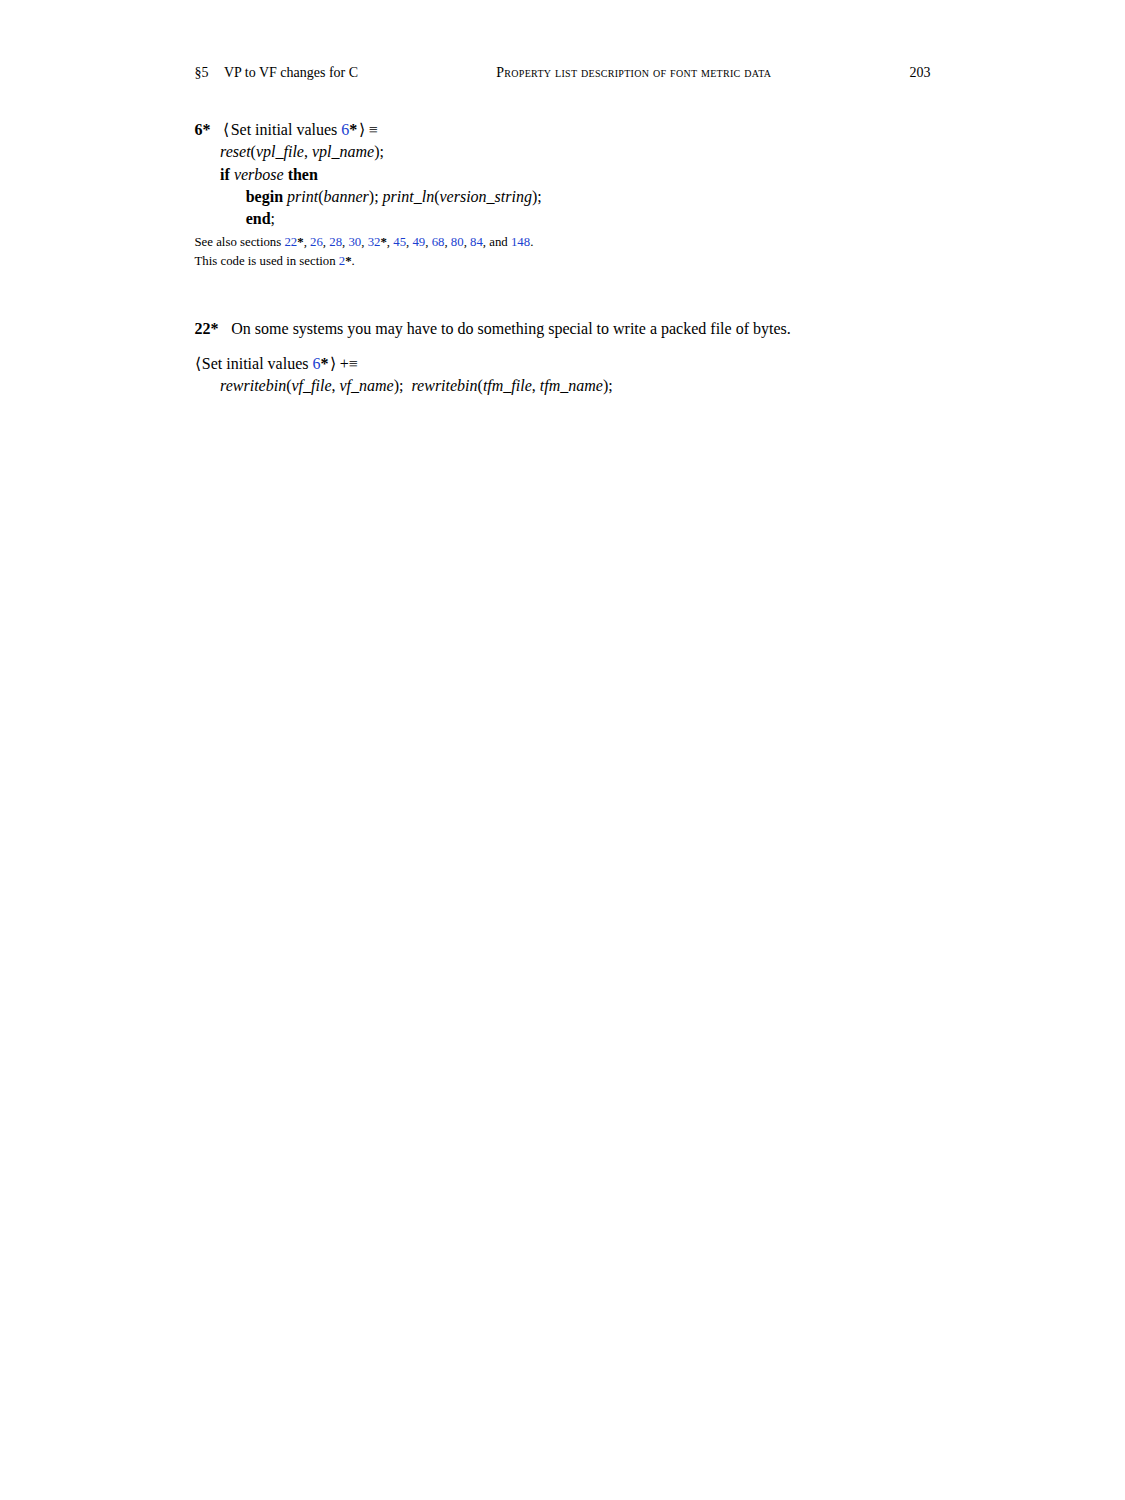§5 VP to VF changes for C Property list description of font metric data 203
6* ⟨ Set initial values 6* ⟩ ≡
reset(vpl_file, vpl_name);
if verbose then
begin print(banner); print_ln(version_string);
end;
See also sections 22*, 26, 28, 30, 32*, 45, 49, 68, 80, 84, and 148.
This code is used in section 2*.
22* On some systems you may have to do something special to write a packed file of bytes.
⟨ Set initial values 6* ⟩ +≡
rewritebin(vf_file, vf_name); rewritebin(tfm_file, tfm_name);